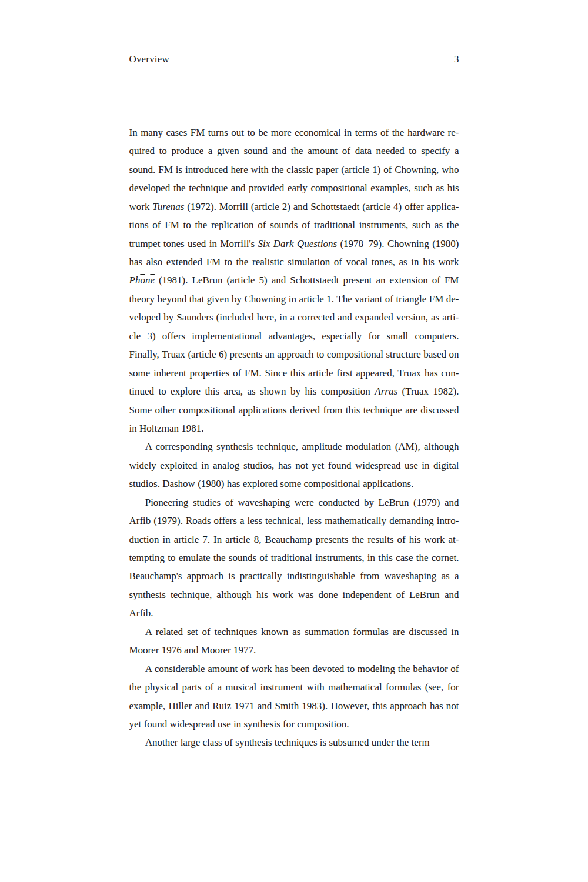Overview 3
In many cases FM turns out to be more economical in terms of the hardware required to produce a given sound and the amount of data needed to specify a sound. FM is introduced here with the classic paper (article 1) of Chowning, who developed the technique and provided early compositional examples, such as his work Turenas (1972). Morrill (article 2) and Schottstaedt (article 4) offer applications of FM to the replication of sounds of traditional instruments, such as the trumpet tones used in Morrill's Six Dark Questions (1978–79). Chowning (1980) has also extended FM to the realistic simulation of vocal tones, as in his work Phone (1981). LeBrun (article 5) and Schottstaedt present an extension of FM theory beyond that given by Chowning in article 1. The variant of triangle FM developed by Saunders (included here, in a corrected and expanded version, as article 3) offers implementational advantages, especially for small computers. Finally, Truax (article 6) presents an approach to compositional structure based on some inherent properties of FM. Since this article first appeared, Truax has continued to explore this area, as shown by his composition Arras (Truax 1982). Some other compositional applications derived from this technique are discussed in Holtzman 1981.
A corresponding synthesis technique, amplitude modulation (AM), although widely exploited in analog studios, has not yet found widespread use in digital studios. Dashow (1980) has explored some compositional applications.
Pioneering studies of waveshaping were conducted by LeBrun (1979) and Arfib (1979). Roads offers a less technical, less mathematically demanding introduction in article 7. In article 8, Beauchamp presents the results of his work attempting to emulate the sounds of traditional instruments, in this case the cornet. Beauchamp's approach is practically indistinguishable from waveshaping as a synthesis technique, although his work was done independent of LeBrun and Arfib.
A related set of techniques known as summation formulas are discussed in Moorer 1976 and Moorer 1977.
A considerable amount of work has been devoted to modeling the behavior of the physical parts of a musical instrument with mathematical formulas (see, for example, Hiller and Ruiz 1971 and Smith 1983). However, this approach has not yet found widespread use in synthesis for composition.
Another large class of synthesis techniques is subsumed under the term